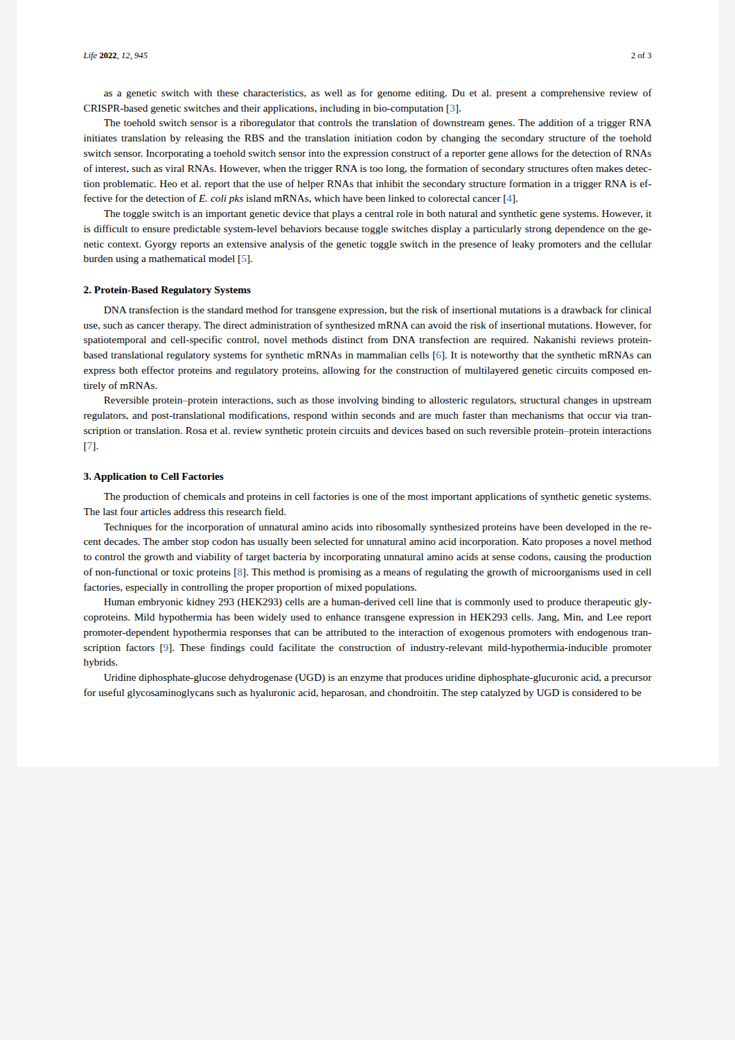Life 2022, 12, 945 2 of 3
as a genetic switch with these characteristics, as well as for genome editing. Du et al. present a comprehensive review of CRISPR-based genetic switches and their applications, including in bio-computation [3].
The toehold switch sensor is a riboregulator that controls the translation of downstream genes. The addition of a trigger RNA initiates translation by releasing the RBS and the translation initiation codon by changing the secondary structure of the toehold switch sensor. Incorporating a toehold switch sensor into the expression construct of a reporter gene allows for the detection of RNAs of interest, such as viral RNAs. However, when the trigger RNA is too long, the formation of secondary structures often makes detection problematic. Heo et al. report that the use of helper RNAs that inhibit the secondary structure formation in a trigger RNA is effective for the detection of E. coli pks island mRNAs, which have been linked to colorectal cancer [4].
The toggle switch is an important genetic device that plays a central role in both natural and synthetic gene systems. However, it is difficult to ensure predictable system-level behaviors because toggle switches display a particularly strong dependence on the genetic context. Gyorgy reports an extensive analysis of the genetic toggle switch in the presence of leaky promoters and the cellular burden using a mathematical model [5].
2. Protein-Based Regulatory Systems
DNA transfection is the standard method for transgene expression, but the risk of insertional mutations is a drawback for clinical use, such as cancer therapy. The direct administration of synthesized mRNA can avoid the risk of insertional mutations. However, for spatiotemporal and cell-specific control, novel methods distinct from DNA transfection are required. Nakanishi reviews protein-based translational regulatory systems for synthetic mRNAs in mammalian cells [6]. It is noteworthy that the synthetic mRNAs can express both effector proteins and regulatory proteins, allowing for the construction of multilayered genetic circuits composed entirely of mRNAs.
Reversible protein–protein interactions, such as those involving binding to allosteric regulators, structural changes in upstream regulators, and post-translational modifications, respond within seconds and are much faster than mechanisms that occur via transcription or translation. Rosa et al. review synthetic protein circuits and devices based on such reversible protein–protein interactions [7].
3. Application to Cell Factories
The production of chemicals and proteins in cell factories is one of the most important applications of synthetic genetic systems. The last four articles address this research field.
Techniques for the incorporation of unnatural amino acids into ribosomally synthesized proteins have been developed in the recent decades. The amber stop codon has usually been selected for unnatural amino acid incorporation. Kato proposes a novel method to control the growth and viability of target bacteria by incorporating unnatural amino acids at sense codons, causing the production of non-functional or toxic proteins [8]. This method is promising as a means of regulating the growth of microorganisms used in cell factories, especially in controlling the proper proportion of mixed populations.
Human embryonic kidney 293 (HEK293) cells are a human-derived cell line that is commonly used to produce therapeutic glycoproteins. Mild hypothermia has been widely used to enhance transgene expression in HEK293 cells. Jang, Min, and Lee report promoter-dependent hypothermia responses that can be attributed to the interaction of exogenous promoters with endogenous transcription factors [9]. These findings could facilitate the construction of industry-relevant mild-hypothermia-inducible promoter hybrids.
Uridine diphosphate-glucose dehydrogenase (UGD) is an enzyme that produces uridine diphosphate-glucuronic acid, a precursor for useful glycosaminoglycans such as hyaluronic acid, heparosan, and chondroitin. The step catalyzed by UGD is considered to be